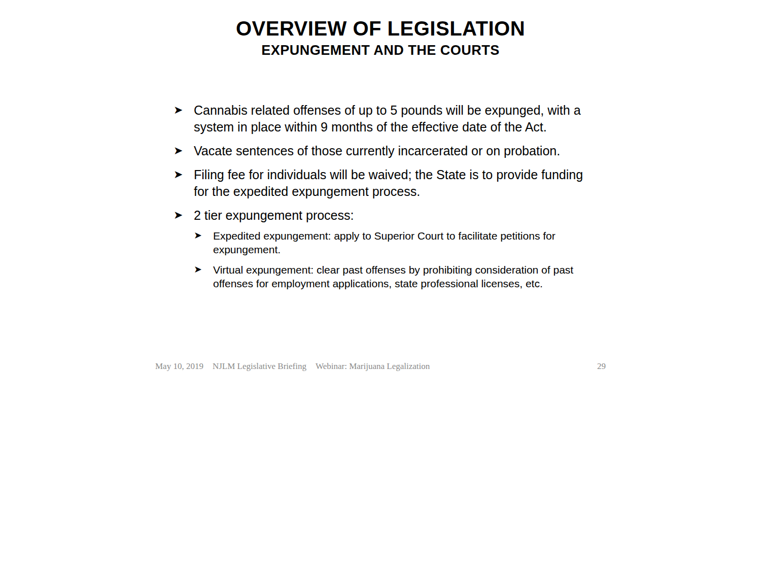OVERVIEW OF LEGISLATION
EXPUNGEMENT AND THE COURTS
Cannabis related offenses of up to 5 pounds will be expunged, with a system in place within 9 months of the effective date of the Act.
Vacate sentences of those currently incarcerated or on probation.
Filing fee for individuals will be waived; the State is to provide funding for the expedited expungement process.
2 tier expungement process:
Expedited expungement: apply to Superior Court to facilitate petitions for expungement.
Virtual expungement: clear past offenses by prohibiting consideration of past offenses for employment applications, state professional licenses, etc.
May 10, 2019 NJLM Legislative Briefing Webinar: Marijuana Legalization
29